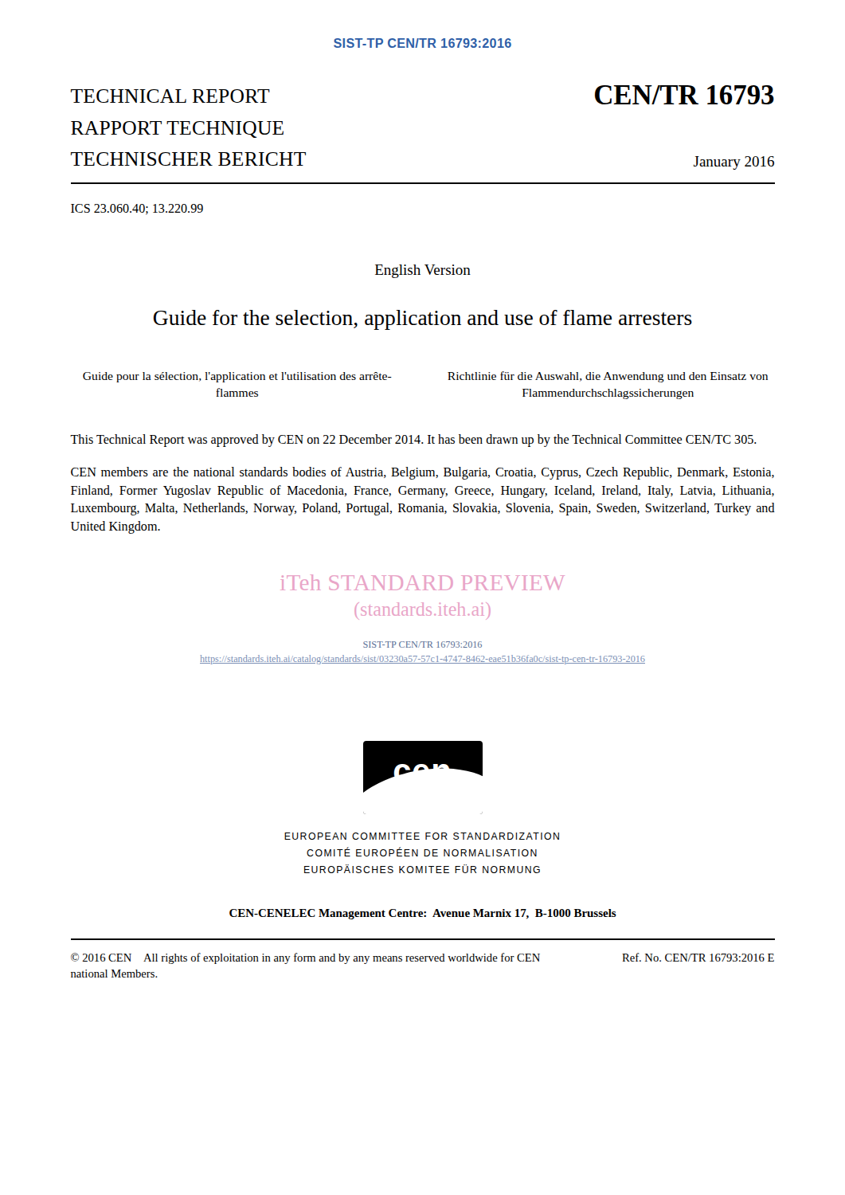SIST-TP CEN/TR 16793:2016
TECHNICAL REPORT
RAPPORT TECHNIQUE
TECHNISCHER BERICHT
CEN/TR 16793
January 2016
ICS 23.060.40; 13.220.99
English Version
Guide for the selection, application and use of flame arresters
Guide pour la sélection, l'application et l'utilisation des arrête-flammes
Richtlinie für die Auswahl, die Anwendung und den Einsatz von Flammendurchschlagssicherungen
This Technical Report was approved by CEN on 22 December 2014. It has been drawn up by the Technical Committee CEN/TC 305.
CEN members are the national standards bodies of Austria, Belgium, Bulgaria, Croatia, Cyprus, Czech Republic, Denmark, Estonia, Finland, Former Yugoslav Republic of Macedonia, France, Germany, Greece, Hungary, Iceland, Ireland, Italy, Latvia, Lithuania, Luxembourg, Malta, Netherlands, Norway, Poland, Portugal, Romania, Slovakia, Slovenia, Spain, Sweden, Switzerland, Turkey and United Kingdom.
iTeh STANDARD PREVIEW
(standards.iteh.ai)
SIST-TP CEN/TR 16793:2016
https://standards.iteh.ai/catalog/standards/sist/03230a57-57c1-4747-8462-eae51b36fa0c/sist-tp-cen-tr-16793-2016
cen
EUROPEAN COMMITTEE FOR STANDARDIZATION
COMITÉ EUROPÉEN DE NORMALISATION
EUROPÄISCHES KOMITEE FÜR NORMUNG
CEN-CENELEC Management Centre: Avenue Marnix 17, B-1000 Brussels
© 2016 CEN All rights of exploitation in any form and by any means reserved worldwide for CEN national Members.
Ref. No. CEN/TR 16793:2016 E